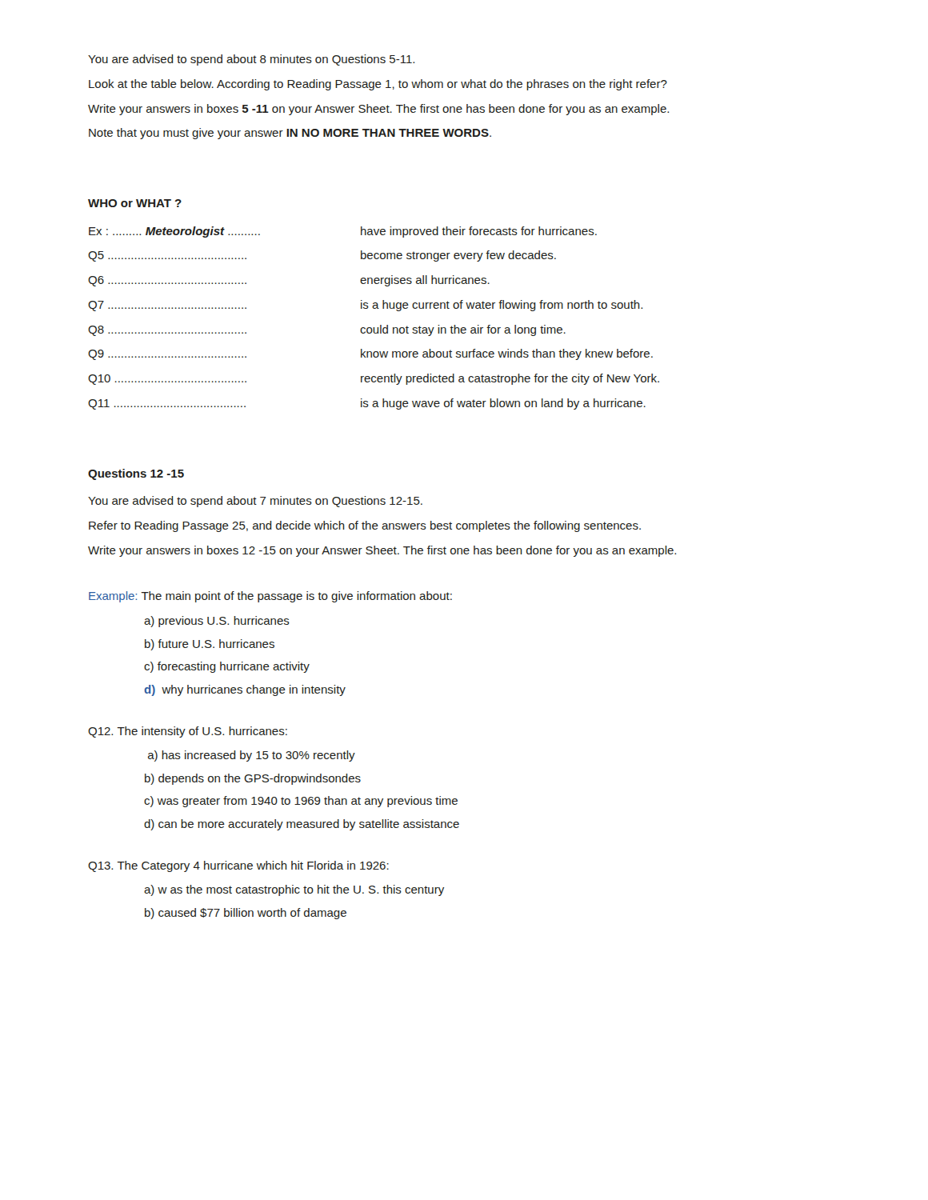You are advised to spend about 8 minutes on Questions 5-11.
Look at the table below. According to Reading Passage 1, to whom or what do the phrases on the right refer?
Write your answers in boxes 5 -11 on your Answer Sheet. The first one has been done for you as an example.
Note that you must give your answer IN NO MORE THAN THREE WORDS.
WHO or WHAT ?
| Ex : ......... Meteorologist .......... | have improved their forecasts for hurricanes. |
| Q5 .......................................... | become stronger every few decades. |
| Q6 .......................................... | energises all hurricanes. |
| Q7 .......................................... | is a huge current of water flowing from north to south. |
| Q8 .......................................... | could not stay in the air for a long time. |
| Q9 .......................................... | know more about surface winds than they knew before. |
| Q10 ........................................ | recently predicted a catastrophe for the city of New York. |
| Q11 ........................................ | is a huge wave of water blown on land by a hurricane. |
Questions 12 -15
You are advised to spend about 7 minutes on Questions 12-15.
Refer to Reading Passage 25, and decide which of the answers best completes the following sentences.
Write your answers in boxes 12 -15 on your Answer Sheet. The first one has been done for you as an example.
Example: The main point of the passage is to give information about:
a) previous U.S. hurricanes
b) future U.S. hurricanes
c) forecasting hurricane activity
d) why hurricanes change in intensity
Q12. The intensity of U.S. hurricanes:
a) has increased by 15 to 30% recently
b) depends on the GPS-dropwindsondes
c) was greater from 1940 to 1969 than at any previous time
d) can be more accurately measured by satellite assistance
Q13. The Category 4 hurricane which hit Florida in 1926:
a) w as the most catastrophic to hit the U. S. this century
b) caused $77 billion worth of damage